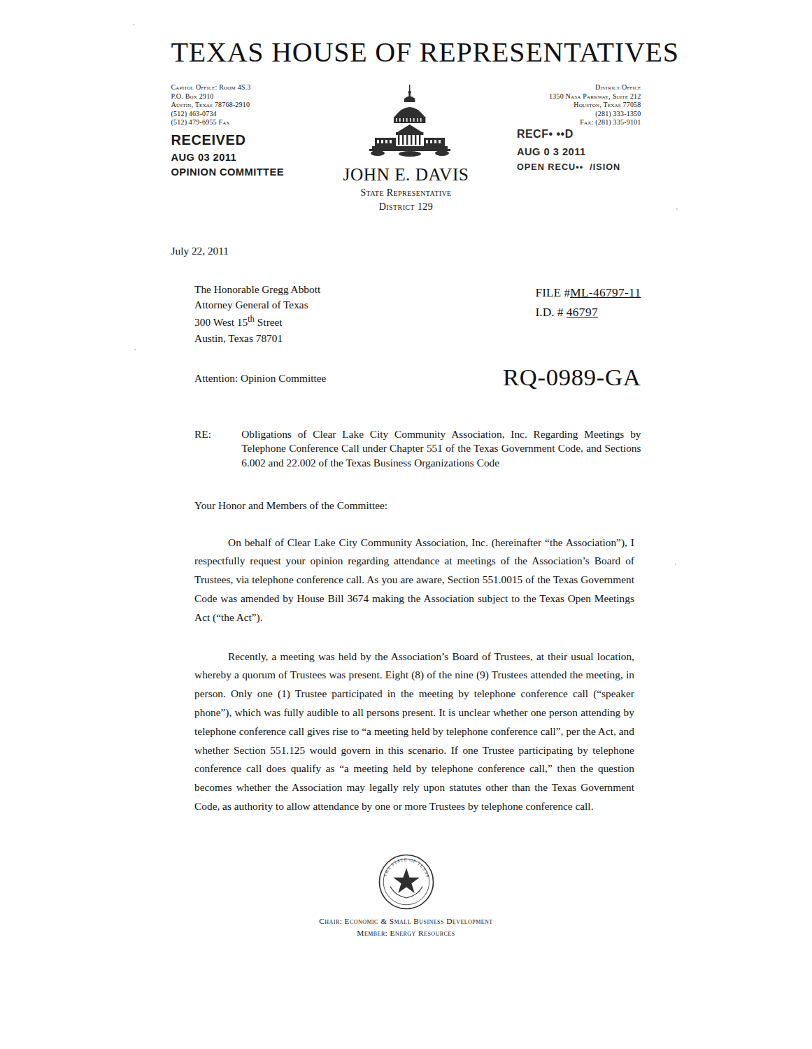TEXAS HOUSE OF REPRESENTATIVES
Capitol Office: Room 4S.3
P.O. Box 2910
Austin, Texas 78768-2910
(512) 463-0734
(512) 479-6955 Fax
RECEIVED
AUG 03 2011
OPINION COMMITTEE
JOHN E. DAVIS
State Representative
District 129
District Office
1350 Nasa Parkway, Suite 212
Houston, Texas 77058
(281) 333-1350
Fax: (281) 335-9101
RECF• ••D
AUG 0 3 2011
OPEN RECU•• /ISION
July 22, 2011
The Honorable Gregg Abbott
Attorney General of Texas
300 West 15th Street
Austin, Texas 78701
FILE #ML-46797-11
I.D. # 46797
Attention: Opinion Committee
RQ-0989-GA
RE:
Obligations of Clear Lake City Community Association, Inc. Regarding Meetings by Telephone Conference Call under Chapter 551 of the Texas Government Code, and Sections 6.002 and 22.002 of the Texas Business Organizations Code
Your Honor and Members of the Committee:
On behalf of Clear Lake City Community Association, Inc. (hereinafter “the Association”), I respectfully request your opinion regarding attendance at meetings of the Association’s Board of Trustees, via telephone conference call. As you are aware, Section 551.0015 of the Texas Government Code was amended by House Bill 3674 making the Association subject to the Texas Open Meetings Act (“the Act”).
Recently, a meeting was held by the Association’s Board of Trustees, at their usual location, whereby a quorum of Trustees was present. Eight (8) of the nine (9) Trustees attended the meeting, in person. Only one (1) Trustee participated in the meeting by telephone conference call (“speaker phone”), which was fully audible to all persons present. It is unclear whether one person attending by telephone conference call gives rise to “a meeting held by telephone conference call”, per the Act, and whether Section 551.125 would govern in this scenario. If one Trustee participating by telephone conference call does qualify as “a meeting held by telephone conference call,” then the question becomes whether the Association may legally rely upon statutes other than the Texas Government Code, as authority to allow attendance by one or more Trustees by telephone conference call.
THE STATE OF TEXAS
Chair: Economic & Small Business Development
Member: Energy Resources